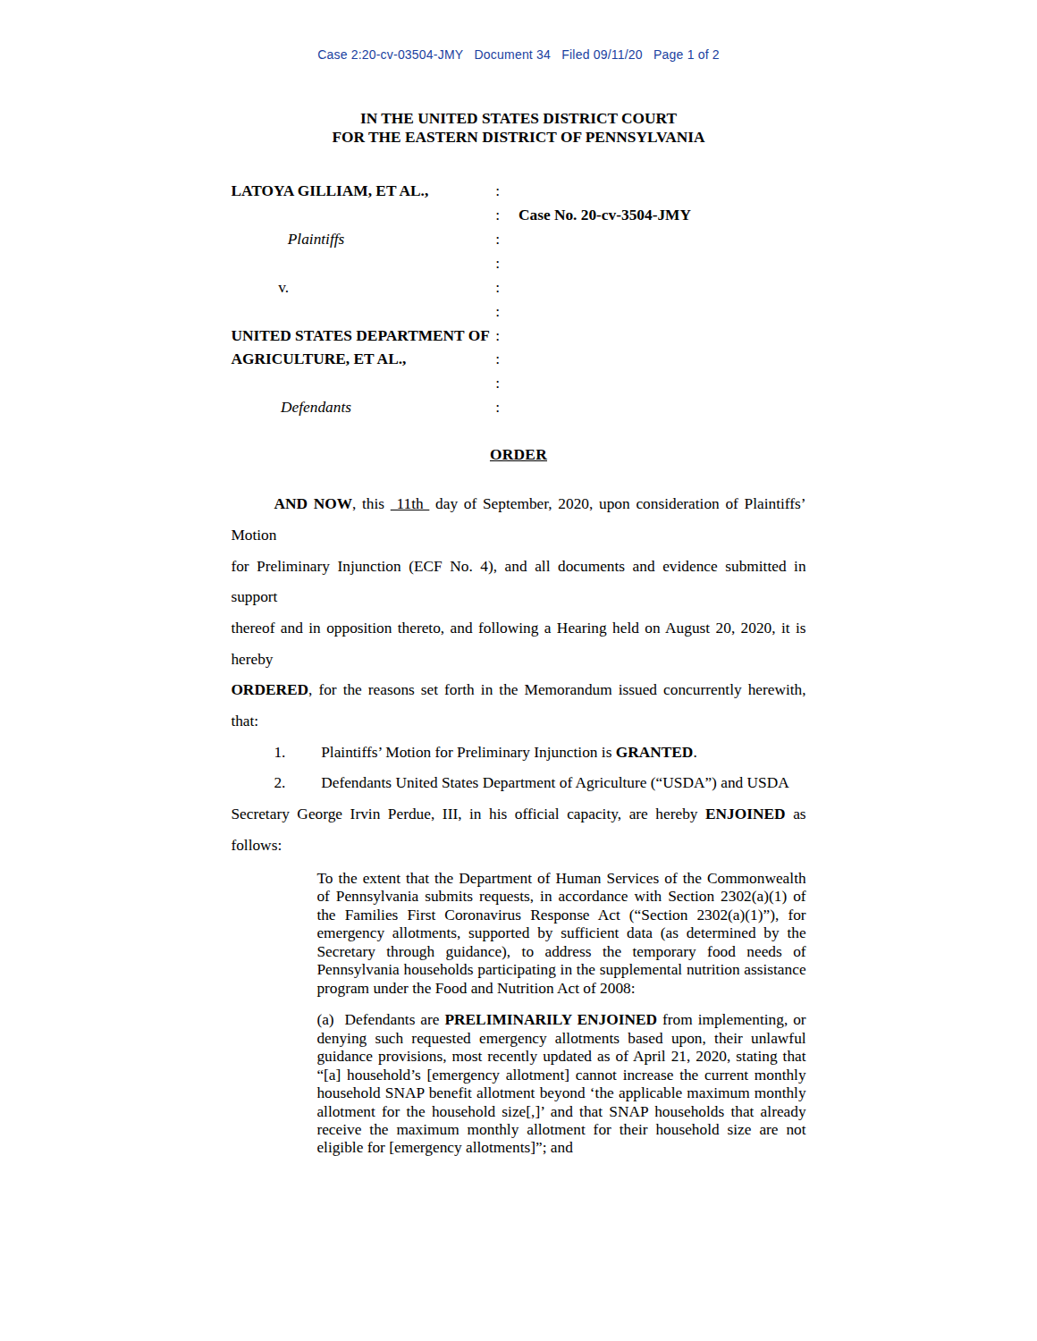Case 2:20-cv-03504-JMY Document 34 Filed 09/11/20 Page 1 of 2
IN THE UNITED STATES DISTRICT COURT
FOR THE EASTERN DISTRICT OF PENNSYLVANIA
| LATOYA GILLIAM, ET AL., | : | |
| | : | Case No. 20-cv-3504-JMY |
| Plaintiffs | : | |
| | : | |
| v. | : | |
| | : | |
| UNITED STATES DEPARTMENT OF | : | |
| AGRICULTURE, ET AL., | : | |
| | : | |
| Defendants | : | |
ORDER
AND NOW, this 11th day of September, 2020, upon consideration of Plaintiffs’ Motion
for Preliminary Injunction (ECF No. 4), and all documents and evidence submitted in support
thereof and in opposition thereto, and following a Hearing held on August 20, 2020, it is hereby
ORDERED, for the reasons set forth in the Memorandum issued concurrently herewith, that:
1. Plaintiffs’ Motion for Preliminary Injunction is GRANTED.
2. Defendants United States Department of Agriculture (“USDA”) and USDA
Secretary George Irvin Perdue, III, in his official capacity, are hereby ENJOINED as follows:
To the extent that the Department of Human Services of the Commonwealth of Pennsylvania submits requests, in accordance with Section 2302(a)(1) of the Families First Coronavirus Response Act (“Section 2302(a)(1)”), for emergency allotments, supported by sufficient data (as determined by the Secretary through guidance), to address the temporary food needs of Pennsylvania households participating in the supplemental nutrition assistance program under the Food and Nutrition Act of 2008:
(a) Defendants are PRELIMINARILY ENJOINED from implementing, or denying such requested emergency allotments based upon, their unlawful guidance provisions, most recently updated as of April 21, 2020, stating that “[a] household’s [emergency allotment] cannot increase the current monthly household SNAP benefit allotment beyond ‘the applicable maximum monthly allotment for the household size[,]’ and that SNAP households that already receive the maximum monthly allotment for their household size are not eligible for [emergency allotments]”; and